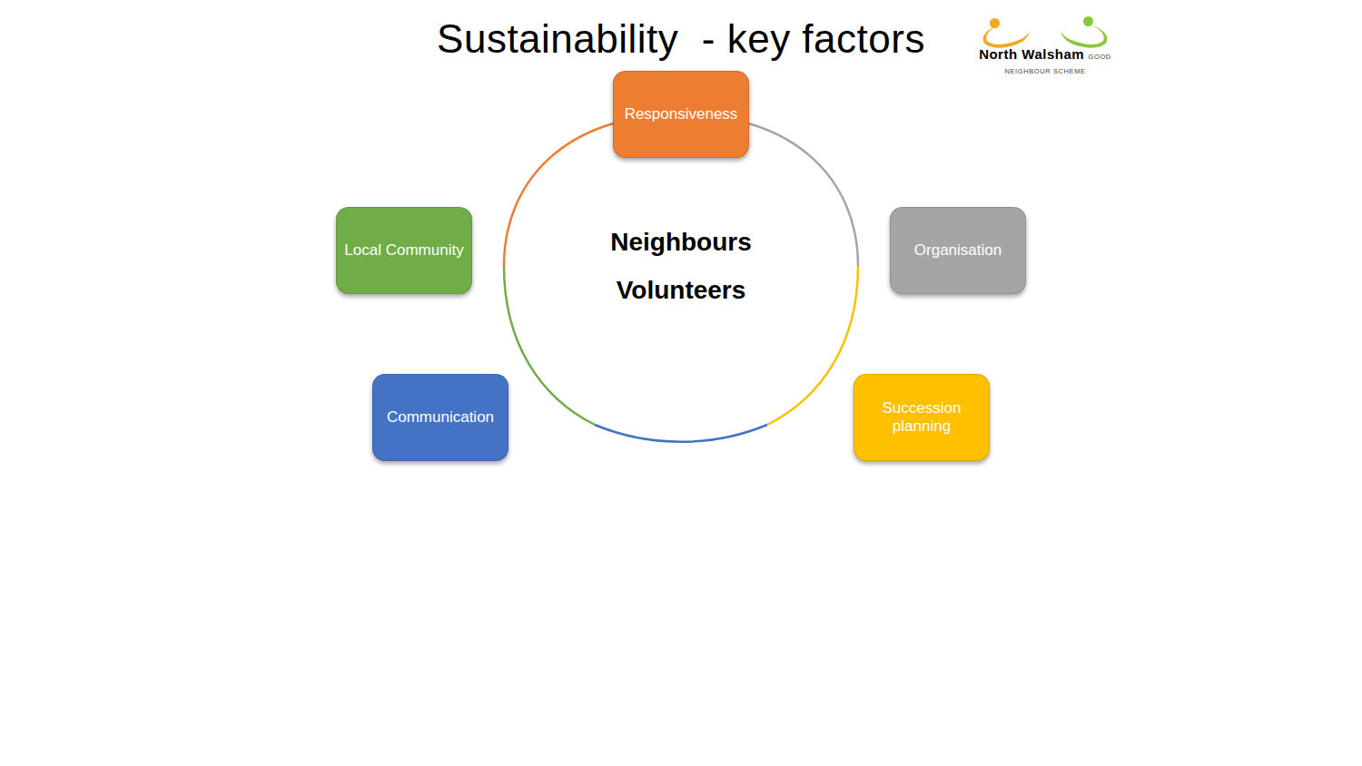Sustainability - key factors
North Walsham GOOD NEIGHBOUR SCHEME
Responsiveness
Organisation
Succession planning
Communication
Local Community
Neighbours
Volunteers